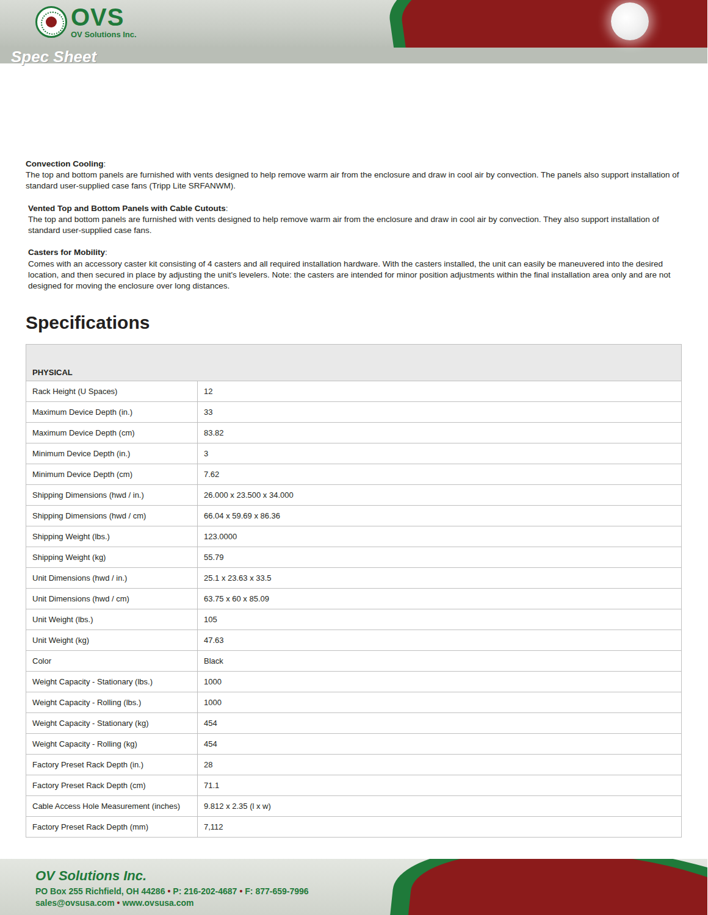OVS OV Solutions Inc.
Spec Sheet
Convection Cooling:
The top and bottom panels are furnished with vents designed to help remove warm air from the enclosure and draw in cool air by convection. The panels also support installation of standard user-supplied case fans (Tripp Lite SRFANWM).
Vented Top and Bottom Panels with Cable Cutouts:
The top and bottom panels are furnished with vents designed to help remove warm air from the enclosure and draw in cool air by convection. They also support installation of standard user-supplied case fans.
Casters for Mobility:
Comes with an accessory caster kit consisting of 4 casters and all required installation hardware. With the casters installed, the unit can easily be maneuvered into the desired location, and then secured in place by adjusting the unit's levelers. Note: the casters are intended for minor position adjustments within the final installation area only and are not designed for moving the enclosure over long distances.
Specifications
| PHYSICAL |
| Rack Height (U Spaces) | 12 |
| Maximum Device Depth (in.) | 33 |
| Maximum Device Depth (cm) | 83.82 |
| Minimum Device Depth (in.) | 3 |
| Minimum Device Depth (cm) | 7.62 |
| Shipping Dimensions (hwd / in.) | 26.000 x 23.500 x 34.000 |
| Shipping Dimensions (hwd / cm) | 66.04 x 59.69 x 86.36 |
| Shipping Weight (lbs.) | 123.0000 |
| Shipping Weight (kg) | 55.79 |
| Unit Dimensions (hwd / in.) | 25.1 x 23.63 x 33.5 |
| Unit Dimensions (hwd / cm) | 63.75 x 60 x 85.09 |
| Unit Weight (lbs.) | 105 |
| Unit Weight (kg) | 47.63 |
| Color | Black |
| Weight Capacity - Stationary (lbs.) | 1000 |
| Weight Capacity - Rolling (lbs.) | 1000 |
| Weight Capacity - Stationary (kg) | 454 |
| Weight Capacity - Rolling (kg) | 454 |
| Factory Preset Rack Depth (in.) | 28 |
| Factory Preset Rack Depth (cm) | 71.1 |
| Cable Access Hole Measurement (inches) | 9.812 x 2.35 (l x w) |
| Factory Preset Rack Depth (mm) | 7,112 |
OV Solutions Inc.
PO Box 255 Richfield, OH 44286•P: 216-202-4687•F: 877-659-7996
sales@ovsusa.com•www.ovsusa.com